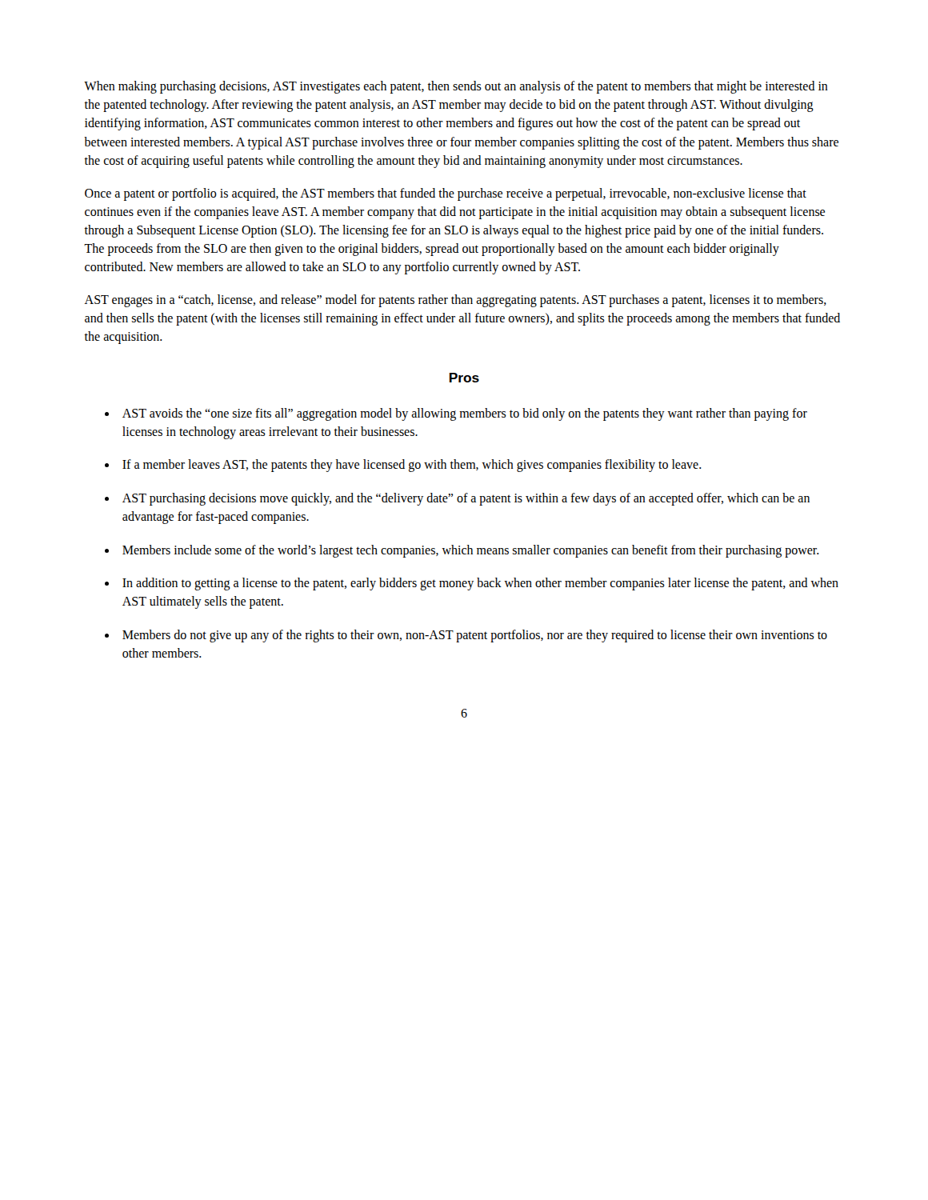When making purchasing decisions, AST investigates each patent, then sends out an analysis of the patent to members that might be interested in the patented technology. After reviewing the patent analysis, an AST member may decide to bid on the patent through AST. Without divulging identifying information, AST communicates common interest to other members and figures out how the cost of the patent can be spread out between interested members. A typical AST purchase involves three or four member companies splitting the cost of the patent. Members thus share the cost of acquiring useful patents while controlling the amount they bid and maintaining anonymity under most circumstances.
Once a patent or portfolio is acquired, the AST members that funded the purchase receive a perpetual, irrevocable, non-exclusive license that continues even if the companies leave AST. A member company that did not participate in the initial acquisition may obtain a subsequent license through a Subsequent License Option (SLO). The licensing fee for an SLO is always equal to the highest price paid by one of the initial funders. The proceeds from the SLO are then given to the original bidders, spread out proportionally based on the amount each bidder originally contributed. New members are allowed to take an SLO to any portfolio currently owned by AST.
AST engages in a “catch, license, and release” model for patents rather than aggregating patents. AST purchases a patent, licenses it to members, and then sells the patent (with the licenses still remaining in effect under all future owners), and splits the proceeds among the members that funded the acquisition.
Pros
AST avoids the “one size fits all” aggregation model by allowing members to bid only on the patents they want rather than paying for licenses in technology areas irrelevant to their businesses.
If a member leaves AST, the patents they have licensed go with them, which gives companies flexibility to leave.
AST purchasing decisions move quickly, and the “delivery date” of a patent is within a few days of an accepted offer, which can be an advantage for fast-paced companies.
Members include some of the world’s largest tech companies, which means smaller companies can benefit from their purchasing power.
In addition to getting a license to the patent, early bidders get money back when other member companies later license the patent, and when AST ultimately sells the patent.
Members do not give up any of the rights to their own, non-AST patent portfolios, nor are they required to license their own inventions to other members.
6